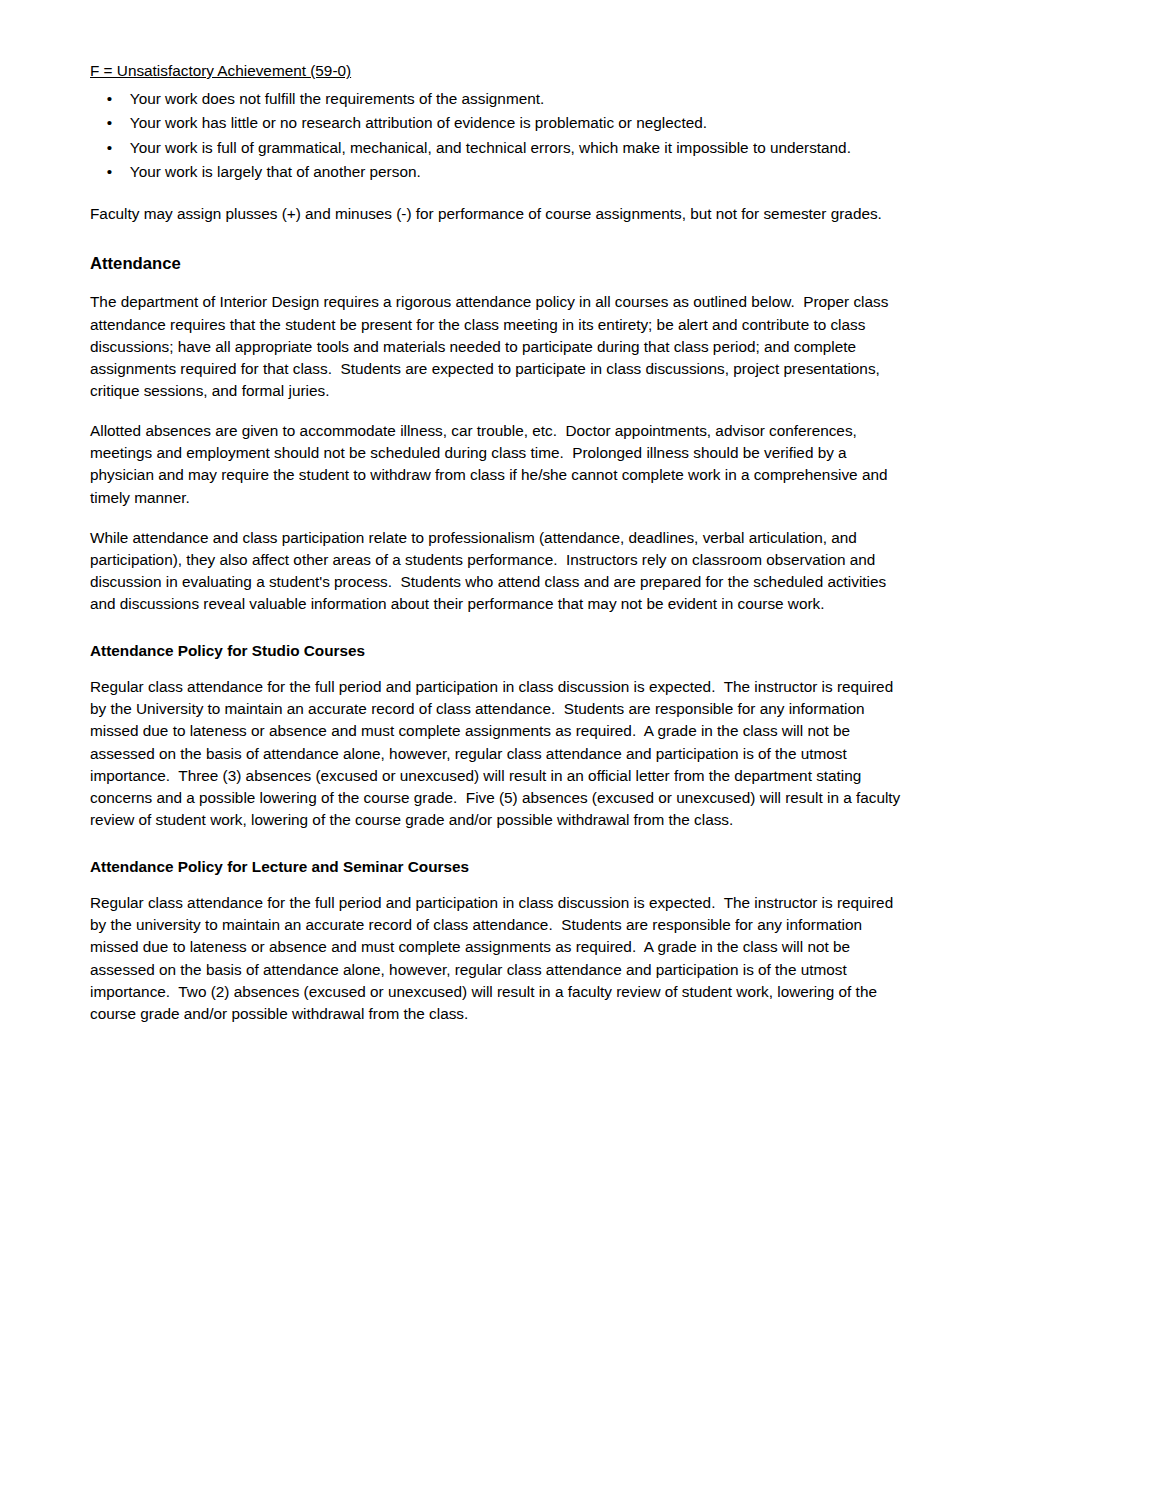F = Unsatisfactory Achievement (59-0)
Your work does not fulfill the requirements of the assignment.
Your work has little or no research attribution of evidence is problematic or neglected.
Your work is full of grammatical, mechanical, and technical errors, which make it impossible to understand.
Your work is largely that of another person.
Faculty may assign plusses (+) and minuses (-) for performance of course assignments, but not for semester grades.
Attendance
The department of Interior Design requires a rigorous attendance policy in all courses as outlined below. Proper class attendance requires that the student be present for the class meeting in its entirety; be alert and contribute to class discussions; have all appropriate tools and materials needed to participate during that class period; and complete assignments required for that class. Students are expected to participate in class discussions, project presentations, critique sessions, and formal juries.
Allotted absences are given to accommodate illness, car trouble, etc. Doctor appointments, advisor conferences, meetings and employment should not be scheduled during class time. Prolonged illness should be verified by a physician and may require the student to withdraw from class if he/she cannot complete work in a comprehensive and timely manner.
While attendance and class participation relate to professionalism (attendance, deadlines, verbal articulation, and participation), they also affect other areas of a students performance. Instructors rely on classroom observation and discussion in evaluating a student's process. Students who attend class and are prepared for the scheduled activities and discussions reveal valuable information about their performance that may not be evident in course work.
Attendance Policy for Studio Courses
Regular class attendance for the full period and participation in class discussion is expected. The instructor is required by the University to maintain an accurate record of class attendance. Students are responsible for any information missed due to lateness or absence and must complete assignments as required. A grade in the class will not be assessed on the basis of attendance alone, however, regular class attendance and participation is of the utmost importance. Three (3) absences (excused or unexcused) will result in an official letter from the department stating concerns and a possible lowering of the course grade. Five (5) absences (excused or unexcused) will result in a faculty review of student work, lowering of the course grade and/or possible withdrawal from the class.
Attendance Policy for Lecture and Seminar Courses
Regular class attendance for the full period and participation in class discussion is expected. The instructor is required by the university to maintain an accurate record of class attendance. Students are responsible for any information missed due to lateness or absence and must complete assignments as required. A grade in the class will not be assessed on the basis of attendance alone, however, regular class attendance and participation is of the utmost importance. Two (2) absences (excused or unexcused) will result in a faculty review of student work, lowering of the course grade and/or possible withdrawal from the class.